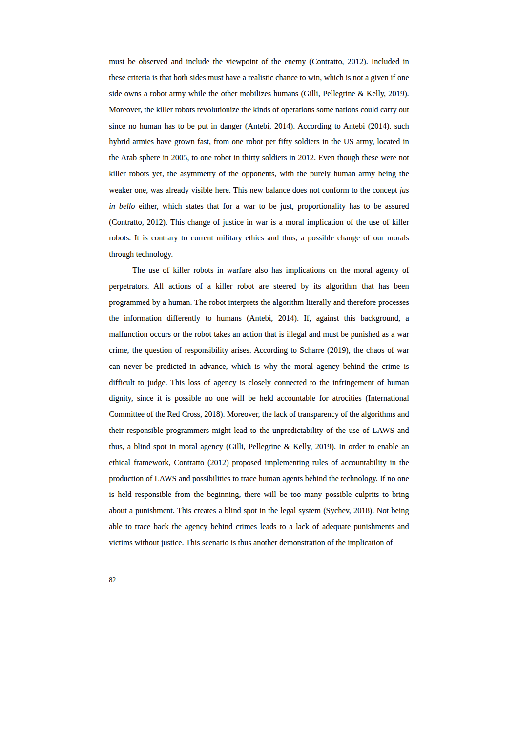must be observed and include the viewpoint of the enemy (Contratto, 2012). Included in these criteria is that both sides must have a realistic chance to win, which is not a given if one side owns a robot army while the other mobilizes humans (Gilli, Pellegrine & Kelly, 2019). Moreover, the killer robots revolutionize the kinds of operations some nations could carry out since no human has to be put in danger (Antebi, 2014). According to Antebi (2014), such hybrid armies have grown fast, from one robot per fifty soldiers in the US army, located in the Arab sphere in 2005, to one robot in thirty soldiers in 2012. Even though these were not killer robots yet, the asymmetry of the opponents, with the purely human army being the weaker one, was already visible here. This new balance does not conform to the concept jus in bello either, which states that for a war to be just, proportionality has to be assured (Contratto, 2012). This change of justice in war is a moral implication of the use of killer robots. It is contrary to current military ethics and thus, a possible change of our morals through technology.
The use of killer robots in warfare also has implications on the moral agency of perpetrators. All actions of a killer robot are steered by its algorithm that has been programmed by a human. The robot interprets the algorithm literally and therefore processes the information differently to humans (Antebi, 2014). If, against this background, a malfunction occurs or the robot takes an action that is illegal and must be punished as a war crime, the question of responsibility arises. According to Scharre (2019), the chaos of war can never be predicted in advance, which is why the moral agency behind the crime is difficult to judge. This loss of agency is closely connected to the infringement of human dignity, since it is possible no one will be held accountable for atrocities (International Committee of the Red Cross, 2018). Moreover, the lack of transparency of the algorithms and their responsible programmers might lead to the unpredictability of the use of LAWS and thus, a blind spot in moral agency (Gilli, Pellegrine & Kelly, 2019). In order to enable an ethical framework, Contratto (2012) proposed implementing rules of accountability in the production of LAWS and possibilities to trace human agents behind the technology. If no one is held responsible from the beginning, there will be too many possible culprits to bring about a punishment. This creates a blind spot in the legal system (Sychev, 2018). Not being able to trace back the agency behind crimes leads to a lack of adequate punishments and victims without justice. This scenario is thus another demonstration of the implication of
82